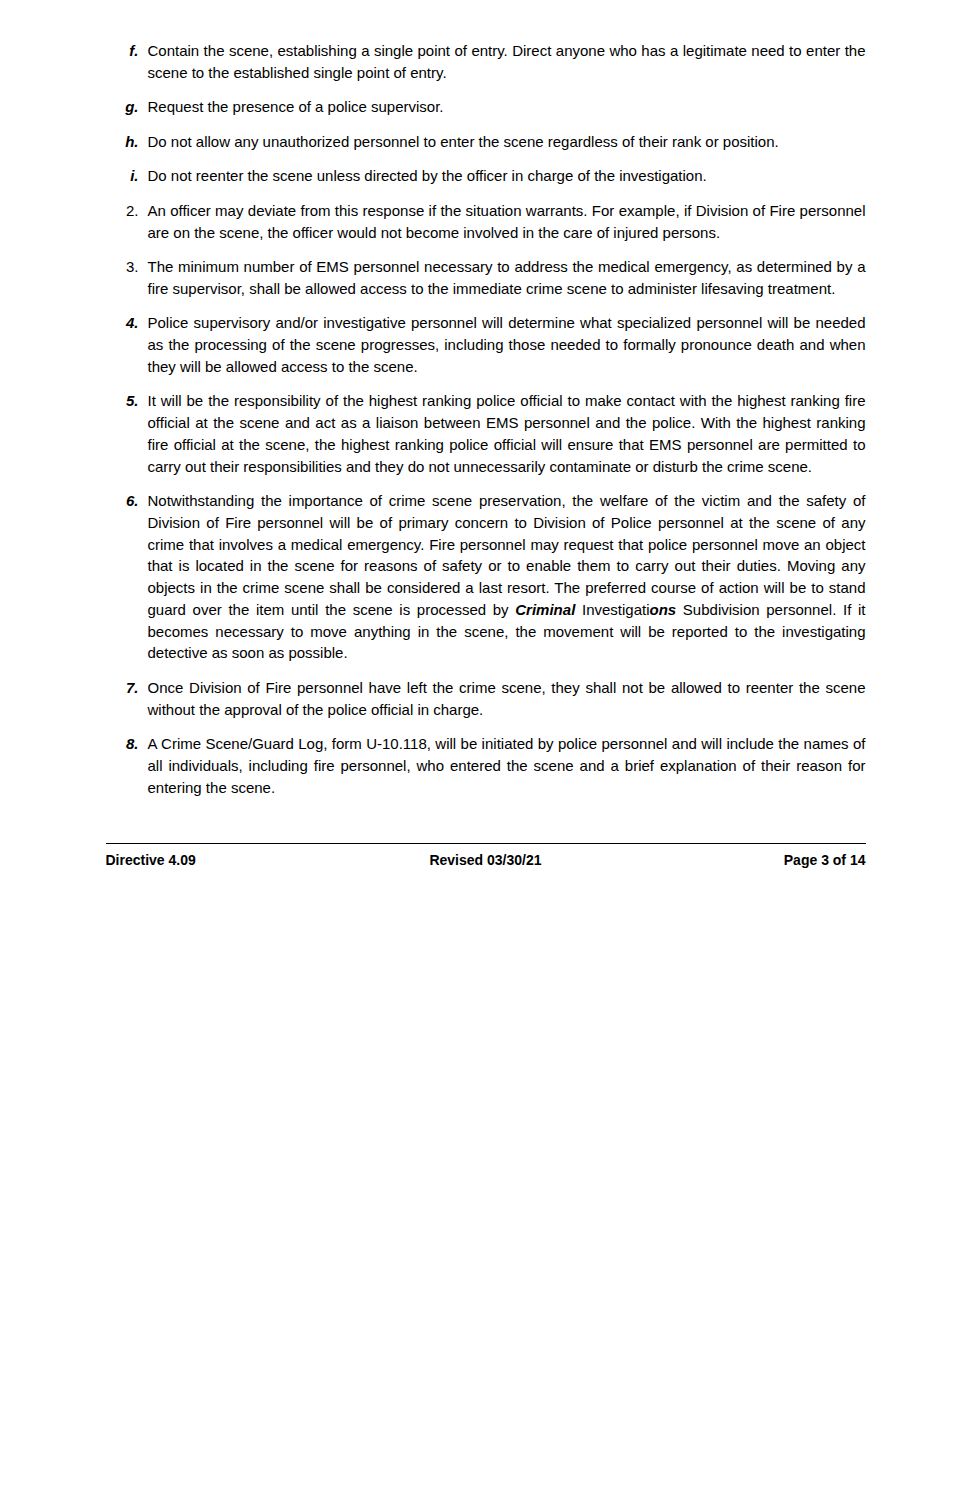f. Contain the scene, establishing a single point of entry. Direct anyone who has a legitimate need to enter the scene to the established single point of entry.
g. Request the presence of a police supervisor.
h. Do not allow any unauthorized personnel to enter the scene regardless of their rank or position.
i. Do not reenter the scene unless directed by the officer in charge of the investigation.
2. An officer may deviate from this response if the situation warrants. For example, if Division of Fire personnel are on the scene, the officer would not become involved in the care of injured persons.
3. The minimum number of EMS personnel necessary to address the medical emergency, as determined by a fire supervisor, shall be allowed access to the immediate crime scene to administer lifesaving treatment.
4. Police supervisory and/or investigative personnel will determine what specialized personnel will be needed as the processing of the scene progresses, including those needed to formally pronounce death and when they will be allowed access to the scene.
5. It will be the responsibility of the highest ranking police official to make contact with the highest ranking fire official at the scene and act as a liaison between EMS personnel and the police. With the highest ranking fire official at the scene, the highest ranking police official will ensure that EMS personnel are permitted to carry out their responsibilities and they do not unnecessarily contaminate or disturb the crime scene.
6. Notwithstanding the importance of crime scene preservation, the welfare of the victim and the safety of Division of Fire personnel will be of primary concern to Division of Police personnel at the scene of any crime that involves a medical emergency. Fire personnel may request that police personnel move an object that is located in the scene for reasons of safety or to enable them to carry out their duties. Moving any objects in the crime scene shall be considered a last resort. The preferred course of action will be to stand guard over the item until the scene is processed by Criminal Investigations Subdivision personnel. If it becomes necessary to move anything in the scene, the movement will be reported to the investigating detective as soon as possible.
7. Once Division of Fire personnel have left the crime scene, they shall not be allowed to reenter the scene without the approval of the police official in charge.
8. A Crime Scene/Guard Log, form U-10.118, will be initiated by police personnel and will include the names of all individuals, including fire personnel, who entered the scene and a brief explanation of their reason for entering the scene.
Directive 4.09 Revised 03/30/21 Page 3 of 14